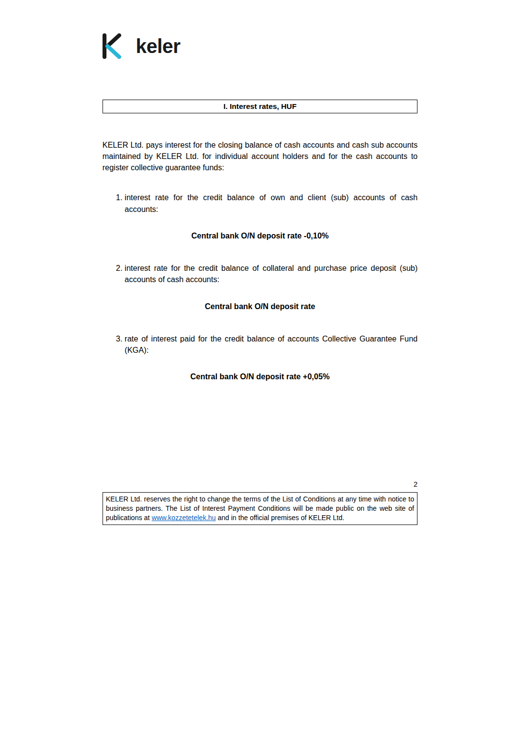keler
I. Interest rates, HUF
KELER Ltd. pays interest for the closing balance of cash accounts and cash sub accounts maintained by KELER Ltd. for individual account holders and for the cash accounts to register collective guarantee funds:
interest rate for the credit balance of own and client (sub) accounts of cash accounts:
Central bank O/N deposit rate -0,10%
interest rate for the credit balance of collateral and purchase price deposit (sub) accounts of cash accounts:
Central bank O/N deposit rate
rate of interest paid for the credit balance of accounts Collective Guarantee Fund (KGA):
Central bank O/N deposit rate +0,05%
2
KELER Ltd. reserves the right to change the terms of the List of Conditions at any time with notice to business partners. The List of Interest Payment Conditions will be made public on the web site of publications at www.kozzetetelek.hu and in the official premises of KELER Ltd.